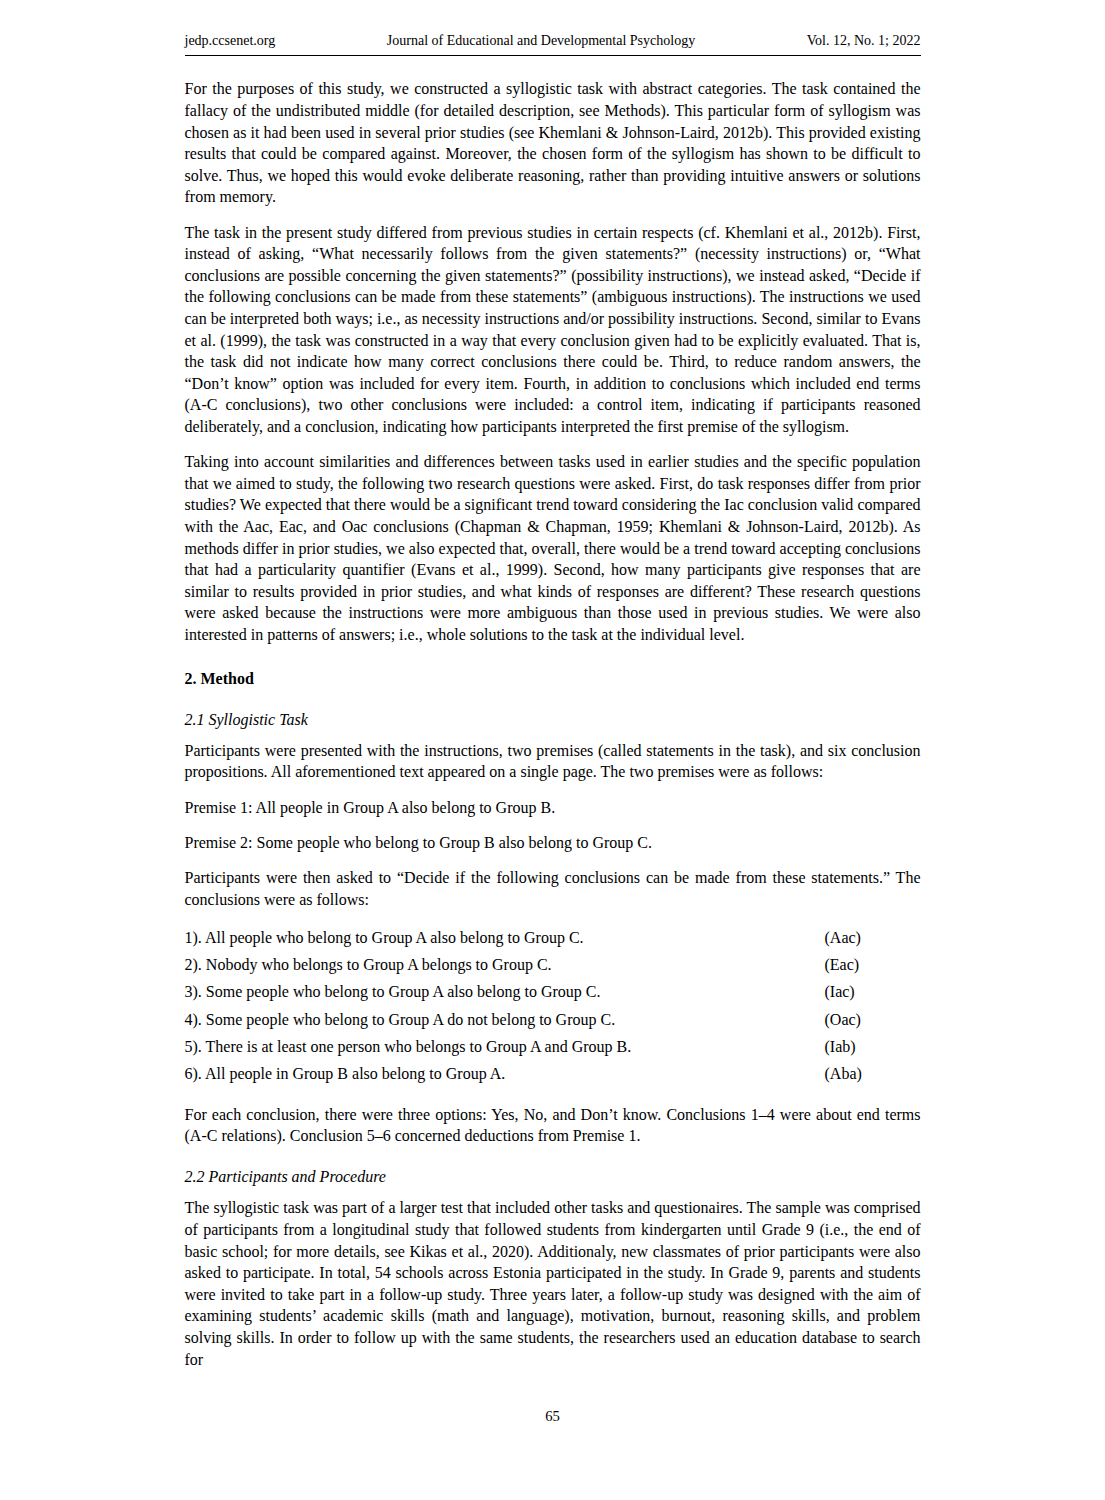jedp.ccsenet.org Journal of Educational and Developmental Psychology Vol. 12, No. 1; 2022
For the purposes of this study, we constructed a syllogistic task with abstract categories. The task contained the fallacy of the undistributed middle (for detailed description, see Methods). This particular form of syllogism was chosen as it had been used in several prior studies (see Khemlani & Johnson-Laird, 2012b). This provided existing results that could be compared against. Moreover, the chosen form of the syllogism has shown to be difficult to solve. Thus, we hoped this would evoke deliberate reasoning, rather than providing intuitive answers or solutions from memory.
The task in the present study differed from previous studies in certain respects (cf. Khemlani et al., 2012b). First, instead of asking, “What necessarily follows from the given statements?” (necessity instructions) or, “What conclusions are possible concerning the given statements?” (possibility instructions), we instead asked, “Decide if the following conclusions can be made from these statements” (ambiguous instructions). The instructions we used can be interpreted both ways; i.e., as necessity instructions and/or possibility instructions. Second, similar to Evans et al. (1999), the task was constructed in a way that every conclusion given had to be explicitly evaluated. That is, the task did not indicate how many correct conclusions there could be. Third, to reduce random answers, the “Don’t know” option was included for every item. Fourth, in addition to conclusions which included end terms (A-C conclusions), two other conclusions were included: a control item, indicating if participants reasoned deliberately, and a conclusion, indicating how participants interpreted the first premise of the syllogism.
Taking into account similarities and differences between tasks used in earlier studies and the specific population that we aimed to study, the following two research questions were asked. First, do task responses differ from prior studies? We expected that there would be a significant trend toward considering the Iac conclusion valid compared with the Aac, Eac, and Oac conclusions (Chapman & Chapman, 1959; Khemlani & Johnson-Laird, 2012b). As methods differ in prior studies, we also expected that, overall, there would be a trend toward accepting conclusions that had a particularity quantifier (Evans et al., 1999). Second, how many participants give responses that are similar to results provided in prior studies, and what kinds of responses are different? These research questions were asked because the instructions were more ambiguous than those used in previous studies. We were also interested in patterns of answers; i.e., whole solutions to the task at the individual level.
2. Method
2.1 Syllogistic Task
Participants were presented with the instructions, two premises (called statements in the task), and six conclusion propositions. All aforementioned text appeared on a single page. The two premises were as follows:
Premise 1: All people in Group A also belong to Group B.
Premise 2: Some people who belong to Group B also belong to Group C.
Participants were then asked to “Decide if the following conclusions can be made from these statements.” The conclusions were as follows:
| 1). All people who belong to Group A also belong to Group C. | (Aac) |
| 2). Nobody who belongs to Group A belongs to Group C. | (Eac) |
| 3). Some people who belong to Group A also belong to Group C. | (Iac) |
| 4). Some people who belong to Group A do not belong to Group C. | (Oac) |
| 5). There is at least one person who belongs to Group A and Group B. | (Iab) |
| 6). All people in Group B also belong to Group A. | (Aba) |
For each conclusion, there were three options: Yes, No, and Don’t know. Conclusions 1–4 were about end terms (A-C relations). Conclusion 5–6 concerned deductions from Premise 1.
2.2 Participants and Procedure
The syllogistic task was part of a larger test that included other tasks and questionaires. The sample was comprised of participants from a longitudinal study that followed students from kindergarten until Grade 9 (i.e., the end of basic school; for more details, see Kikas et al., 2020). Additionaly, new classmates of prior participants were also asked to participate. In total, 54 schools across Estonia participated in the study. In Grade 9, parents and students were invited to take part in a follow-up study. Three years later, a follow-up study was designed with the aim of examining students’ academic skills (math and language), motivation, burnout, reasoning skills, and problem solving skills. In order to follow up with the same students, the researchers used an education database to search for
65